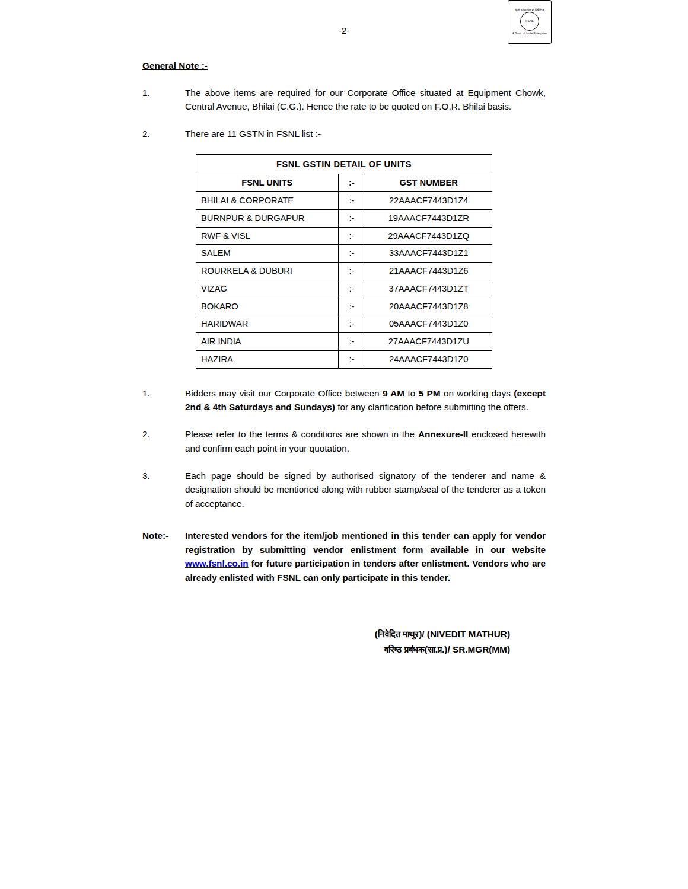फेरो स्क्रैप निगम लिमिटेड
FSNL
A Govt. of India Enterprise
-2-
General Note :-
The above items are required for our Corporate Office situated at Equipment Chowk, Central Avenue, Bhilai (C.G.). Hence the rate to be quoted on F.O.R. Bhilai basis.
There are 11 GSTN in FSNL list :-
| FSNL GSTIN DETAIL OF UNITS |
| FSNL UNITS | :- | GST NUMBER |
| BHILAI & CORPORATE | :- | 22AAACF7443D1Z4 |
| BURNPUR & DURGAPUR | :- | 19AAACF7443D1ZR |
| RWF & VISL | :- | 29AAACF7443D1ZQ |
| SALEM | :- | 33AAACF7443D1Z1 |
| ROURKELA & DUBURI | :- | 21AAACF7443D1Z6 |
| VIZAG | :- | 37AAACF7443D1ZT |
| BOKARO | :- | 20AAACF7443D1Z8 |
| HARIDWAR | :- | 05AAACF7443D1Z0 |
| AIR INDIA | :- | 27AAACF7443D1ZU |
| HAZIRA | :- | 24AAACF7443D1Z0 |
Bidders may visit our Corporate Office between 9 AM to 5 PM on working days (except 2nd & 4th Saturdays and Sundays) for any clarification before submitting the offers.
Please refer to the terms & conditions are shown in the Annexure-II enclosed herewith and confirm each point in your quotation.
Each page should be signed by authorised signatory of the tenderer and name & designation should be mentioned along with rubber stamp/seal of the tenderer as a token of acceptance.
Note:- Interested vendors for the item/job mentioned in this tender can apply for vendor registration by submitting vendor enlistment form available in our website www.fsnl.co.in for future participation in tenders after enlistment. Vendors who are already enlisted with FSNL can only participate in this tender.
(निवेदित माथुर)/ (NIVEDIT MATHUR)
वरिष्ठ प्रबंधक(सा.प्र.)/ SR.MGR(MM)